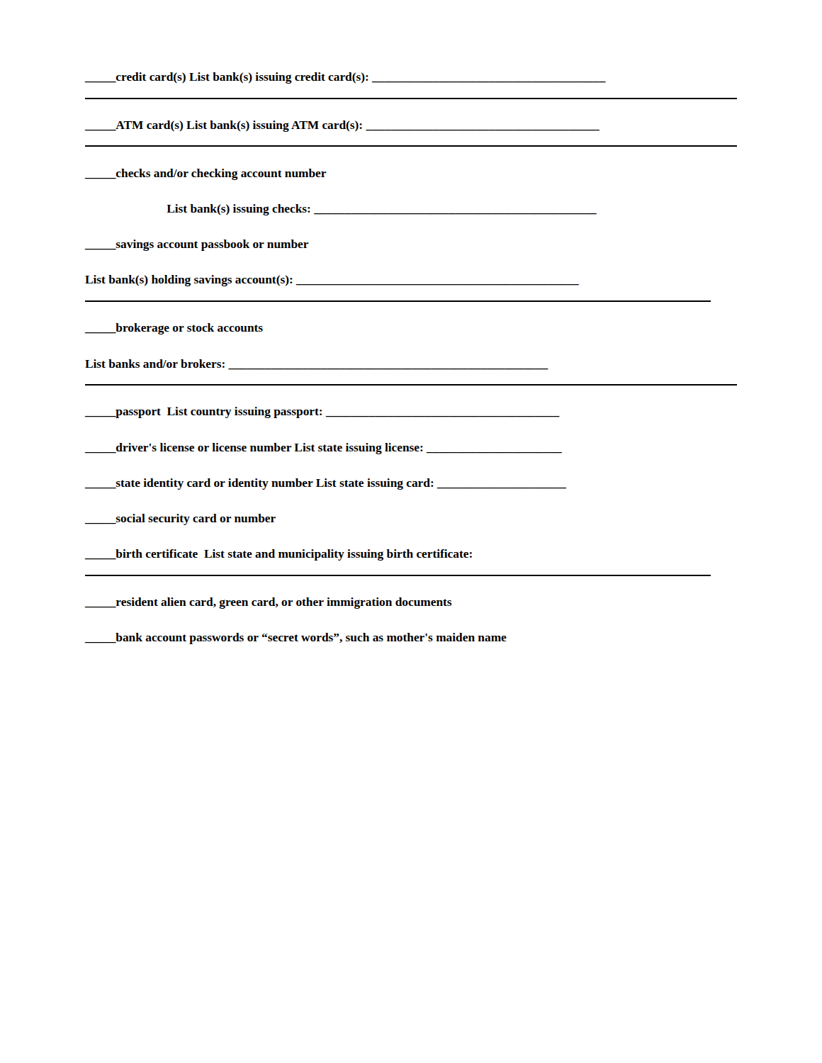_____credit card(s) List bank(s) issuing credit card(s): ______________________________________
_____ATM card(s) List bank(s) issuing ATM card(s): ______________________________________
_____checks and/or checking account number
List bank(s) issuing checks: ______________________________________________
_____savings account passbook or number
List bank(s) holding savings account(s): ______________________________________________
_____brokerage or stock accounts
List banks and/or brokers: ____________________________________________________
_____passport List country issuing passport: ______________________________________
_____driver's license or license number List state issuing license: ______________________
_____state identity card or identity number List state issuing card: _____________________
_____social security card or number
_____birth certificate List state and municipality issuing birth certificate:
_____resident alien card, green card, or other immigration documents
_____bank account passwords or “secret words”, such as mother's maiden name